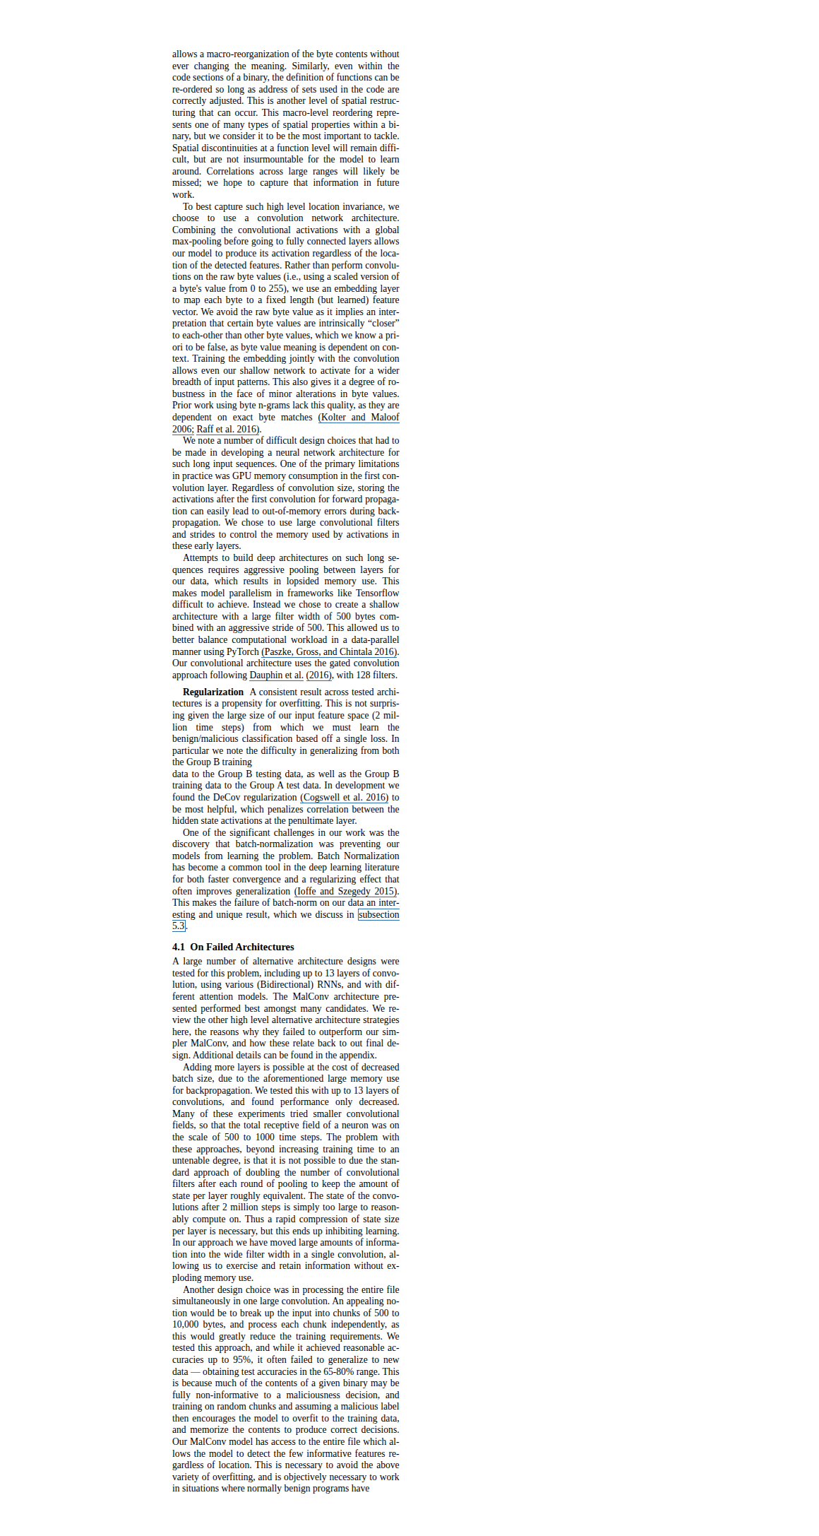allows a macro-reorganization of the byte contents without ever changing the meaning. Similarly, even within the code sections of a binary, the definition of functions can be re-ordered so long as address of sets used in the code are correctly adjusted. This is another level of spatial restructuring that can occur. This macro-level reordering represents one of many types of spatial properties within a binary, but we consider it to be the most important to tackle. Spatial discontinuities at a function level will remain difficult, but are not insurmountable for the model to learn around. Correlations across large ranges will likely be missed; we hope to capture that information in future work.
To best capture such high level location invariance, we choose to use a convolution network architecture. Combining the convolutional activations with a global max-pooling before going to fully connected layers allows our model to produce its activation regardless of the location of the detected features. Rather than perform convolutions on the raw byte values (i.e., using a scaled version of a byte's value from 0 to 255), we use an embedding layer to map each byte to a fixed length (but learned) feature vector. We avoid the raw byte value as it implies an interpretation that certain byte values are intrinsically “closer” to each-other than other byte values, which we know a priori to be false, as byte value meaning is dependent on context. Training the embedding jointly with the convolution allows even our shallow network to activate for a wider breadth of input patterns. This also gives it a degree of robustness in the face of minor alterations in byte values. Prior work using byte n-grams lack this quality, as they are dependent on exact byte matches (Kolter and Maloof 2006; Raff et al. 2016).
We note a number of difficult design choices that had to be made in developing a neural network architecture for such long input sequences. One of the primary limitations in practice was GPU memory consumption in the first convolution layer. Regardless of convolution size, storing the activations after the first convolution for forward propagation can easily lead to out-of-memory errors during back-propagation. We chose to use large convolutional filters and strides to control the memory used by activations in these early layers.
Attempts to build deep architectures on such long sequences requires aggressive pooling between layers for our data, which results in lopsided memory use. This makes model parallelism in frameworks like Tensorflow difficult to achieve. Instead we chose to create a shallow architecture with a large filter width of 500 bytes combined with an aggressive stride of 500. This allowed us to better balance computational workload in a data-parallel manner using PyTorch (Paszke, Gross, and Chintala 2016). Our convolutional architecture uses the gated convolution approach following Dauphin et al. (2016), with 128 filters.
Regularization A consistent result across tested architectures is a propensity for overfitting. This is not surprising given the large size of our input feature space (2 million time steps) from which we must learn the benign/malicious classification based off a single loss. In particular we note the difficulty in generalizing from both the Group B training
data to the Group B testing data, as well as the Group B training data to the Group A test data. In development we found the DeCov regularization (Cogswell et al. 2016) to be most helpful, which penalizes correlation between the hidden state activations at the penultimate layer.
One of the significant challenges in our work was the discovery that batch-normalization was preventing our models from learning the problem. Batch Normalization has become a common tool in the deep learning literature for both faster convergence and a regularizing effect that often improves generalization (Ioffe and Szegedy 2015). This makes the failure of batch-norm on our data an interesting and unique result, which we discuss in subsection 5.3.
4.1 On Failed Architectures
A large number of alternative architecture designs were tested for this problem, including up to 13 layers of convolution, using various (Bidirectional) RNNs, and with different attention models. The MalConv architecture presented performed best amongst many candidates. We review the other high level alternative architecture strategies here, the reasons why they failed to outperform our simpler MalConv, and how these relate back to out final design. Additional details can be found in the appendix.
Adding more layers is possible at the cost of decreased batch size, due to the aforementioned large memory use for backpropagation. We tested this with up to 13 layers of convolutions, and found performance only decreased. Many of these experiments tried smaller convolutional fields, so that the total receptive field of a neuron was on the scale of 500 to 1000 time steps. The problem with these approaches, beyond increasing training time to an untenable degree, is that it is not possible to due the standard approach of doubling the number of convolutional filters after each round of pooling to keep the amount of state per layer roughly equivalent. The state of the convolutions after 2 million steps is simply too large to reasonably compute on. Thus a rapid compression of state size per layer is necessary, but this ends up inhibiting learning. In our approach we have moved large amounts of information into the wide filter width in a single convolution, allowing us to exercise and retain information without exploding memory use.
Another design choice was in processing the entire file simultaneously in one large convolution. An appealing notion would be to break up the input into chunks of 500 to 10,000 bytes, and process each chunk independently, as this would greatly reduce the training requirements. We tested this approach, and while it achieved reasonable accuracies up to 95%, it often failed to generalize to new data — obtaining test accuracies in the 65-80% range. This is because much of the contents of a given binary may be fully non-informative to a maliciousness decision, and training on random chunks and assuming a malicious label then encourages the model to overfit to the training data, and memorize the contents to produce correct decisions. Our MalConv model has access to the entire file which allows the model to detect the few informative features regardless of location. This is necessary to avoid the above variety of overfitting, and is objectively necessary to work in situations where normally benign programs have